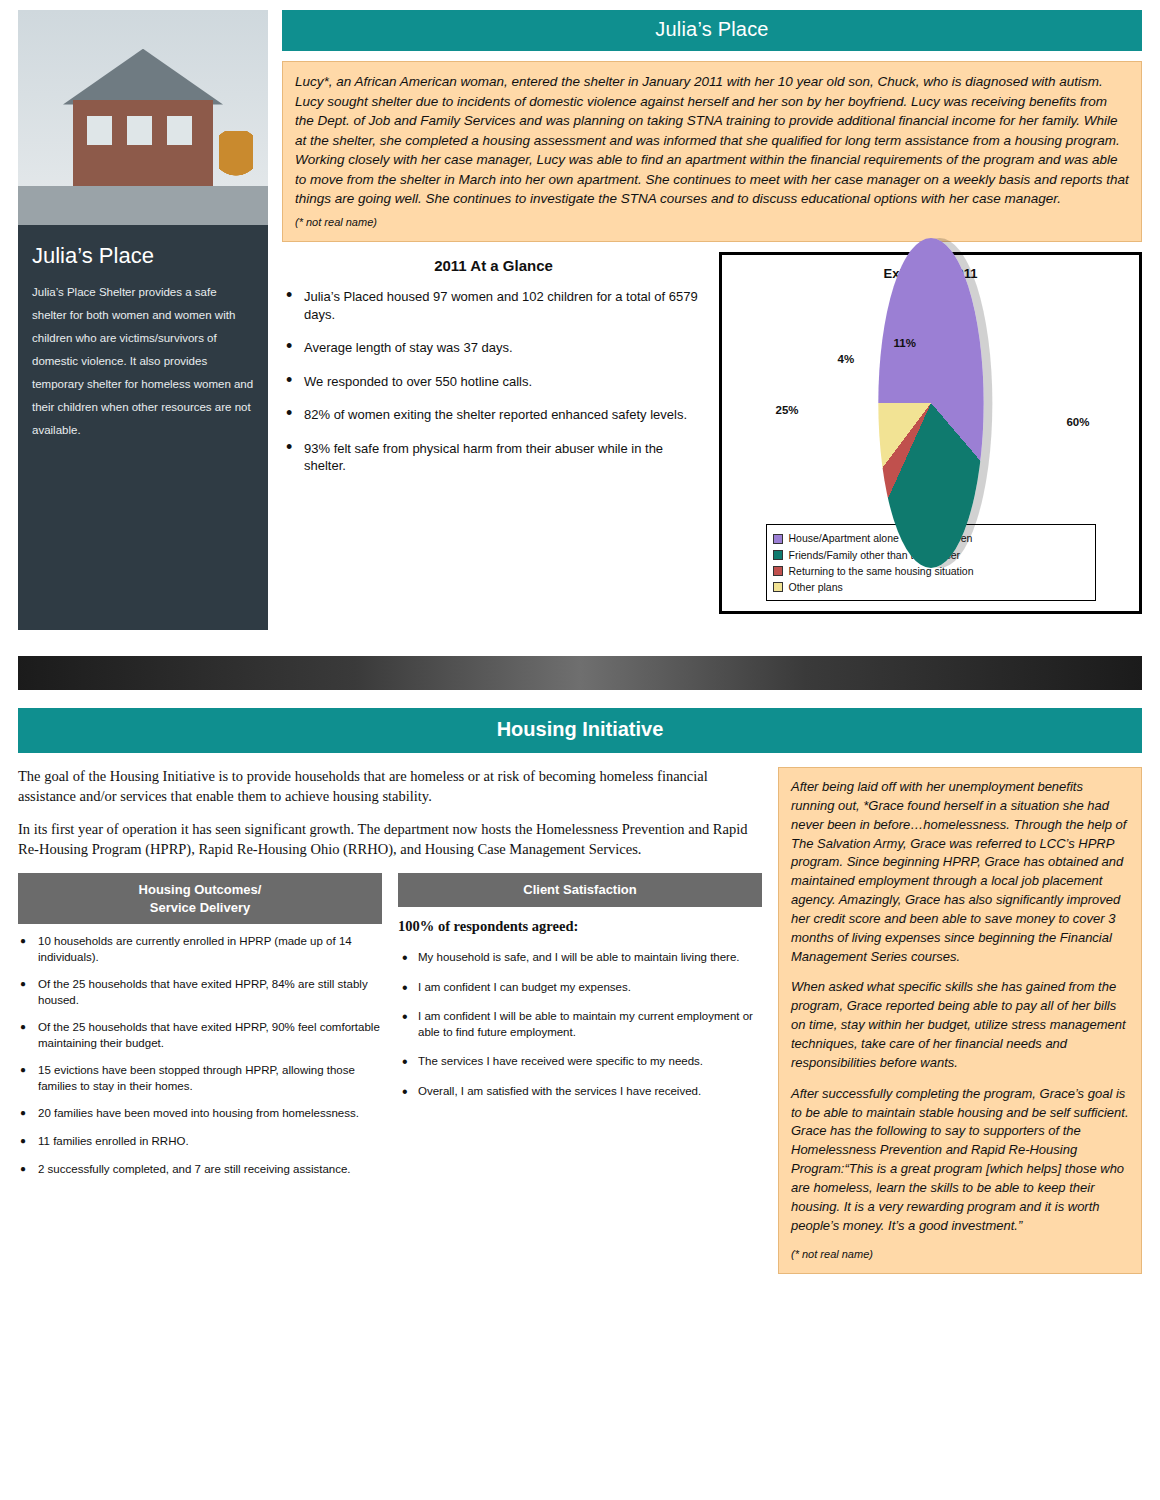Julia’s Place
Julia’s Place Shelter provides a safe shelter for both women and women with children who are victims/survivors of domestic violence. It also provides temporary shelter for homeless women and their children when other resources are not available.
Julia’s Place
Lucy*, an African American woman, entered the shelter in January 2011 with her 10 year old son, Chuck, who is diagnosed with autism. Lucy sought shelter due to incidents of domestic violence against herself and her son by her boyfriend. Lucy was receiving benefits from the Dept. of Job and Family Services and was planning on taking STNA training to provide additional financial income for her family. While at the shelter, she completed a housing assessment and was informed that she qualified for long term assistance from a housing program. Working closely with her case manager, Lucy was able to find an apartment within the financial requirements of the program and was able to move from the shelter in March into her own apartment. She continues to meet with her case manager on a weekly basis and reports that things are going well. She continues to investigate the STNA courses and to discuss educational options with her case manager.
(* not real name)
2011 At a Glance
Julia’s Placed housed 97 women and 102 children for a total of 6579 days.
Average length of stay was 37 days.
We responded to over 550 hotline calls.
82% of women exiting the shelter reported enhanced safety levels.
93% felt safe from physical harm from their abuser while in the shelter.
Exit Plans 2011
60% 25% 4% 11%
House/Apartment alone or with children
Friends/Family other than the abuser
Returning to the same housing situation
Other plans
Housing Initiative
The goal of the Housing Initiative is to provide households that are homeless or at risk of becoming homeless financial assistance and/or services that enable them to achieve housing stability.
In its first year of operation it has seen significant growth. The department now hosts the Homelessness Prevention and Rapid Re-Housing Program (HPRP), Rapid Re-Housing Ohio (RRHO), and Housing Case Management Services.
Housing Outcomes/
Service Delivery
10 households are currently enrolled in HPRP (made up of 14 individuals).
Of the 25 households that have exited HPRP, 84% are still stably housed.
Of the 25 households that have exited HPRP, 90% feel comfortable maintaining their budget.
15 evictions have been stopped through HPRP, allowing those families to stay in their homes.
20 families have been moved into housing from homelessness.
11 families enrolled in RRHO.
2 successfully completed, and 7 are still receiving assistance.
Client Satisfaction
100% of respondents agreed:
My household is safe, and I will be able to maintain living there.
I am confident I can budget my expenses.
I am confident I will be able to maintain my current employment or able to find future employment.
The services I have received were specific to my needs.
Overall, I am satisfied with the services I have received.
After being laid off with her unemployment benefits running out, *Grace found herself in a situation she had never been in before…homelessness. Through the help of The Salvation Army, Grace was referred to LCC’s HPRP program. Since beginning HPRP, Grace has obtained and maintained employment through a local job placement agency. Amazingly, Grace has also significantly improved her credit score and been able to save money to cover 3 months of living expenses since beginning the Financial Management Series courses.
When asked what specific skills she has gained from the program, Grace reported being able to pay all of her bills on time, stay within her budget, utilize stress management techniques, take care of her financial needs and responsibilities before wants.
After successfully completing the program, Grace’s goal is to be able to maintain stable housing and be self sufficient. Grace has the following to say to supporters of the Homelessness Prevention and Rapid Re-Housing Program:“This is a great program [which helps] those who are homeless, learn the skills to be able to keep their housing. It is a very rewarding program and it is worth people’s money. It’s a good investment.”
(* not real name)